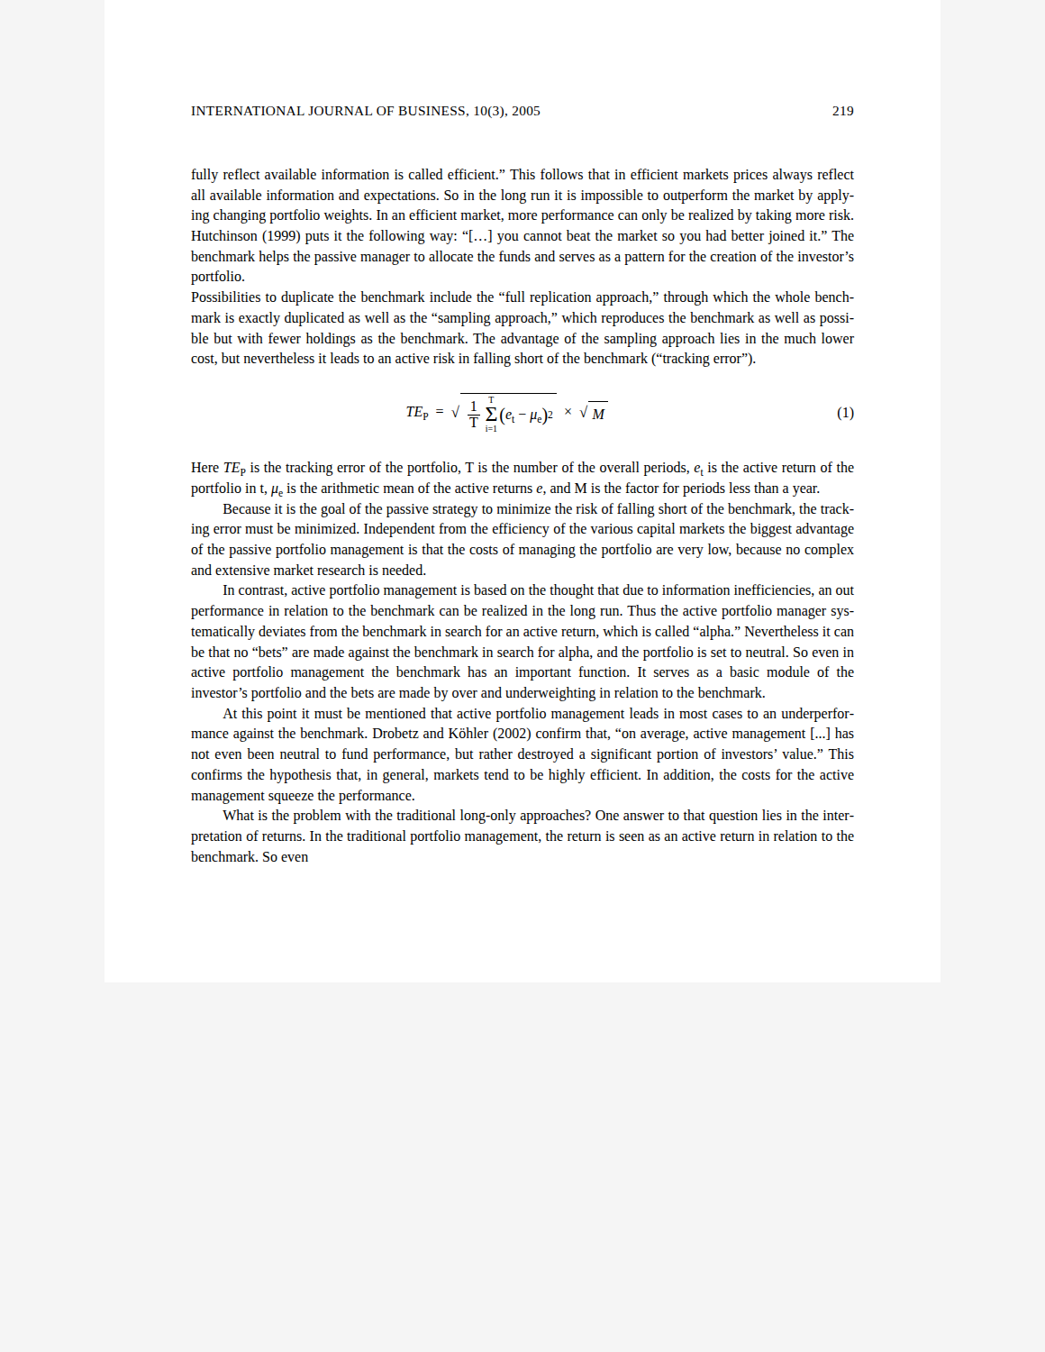International Journal of Business, 10(3), 2005 219
fully reflect available information is called efficient.” This follows that in efficient markets prices always reflect all available information and expectations. So in the long run it is impossible to outperform the market by applying changing portfolio weights. In an efficient market, more performance can only be realized by taking more risk. Hutchinson (1999) puts it the following way: “[…] you cannot beat the market so you had better joined it.” The benchmark helps the passive manager to allocate the funds and serves as a pattern for the creation of the investor’s portfolio.
Possibilities to duplicate the benchmark include the “full replication approach,” through which the whole benchmark is exactly duplicated as well as the “sampling approach,” which reproduces the benchmark as well as possible but with fewer holdings as the benchmark. The advantage of the sampling approach lies in the much lower cost, but nevertheless it leads to an active risk in falling short of the benchmark (“tracking error”).
TEP = √ 1 T T Σ i=1 (et − μe)2 × √ M
(1)
Here TEP is the tracking error of the portfolio, T is the number of the overall periods, et is the active return of the portfolio in t, μe is the arithmetic mean of the active returns e, and M is the factor for periods less than a year.
Because it is the goal of the passive strategy to minimize the risk of falling short of the benchmark, the tracking error must be minimized. Independent from the efficiency of the various capital markets the biggest advantage of the passive portfolio management is that the costs of managing the portfolio are very low, because no complex and extensive market research is needed.
In contrast, active portfolio management is based on the thought that due to information inefficiencies, an out performance in relation to the benchmark can be realized in the long run. Thus the active portfolio manager systematically deviates from the benchmark in search for an active return, which is called “alpha.” Nevertheless it can be that no “bets” are made against the benchmark in search for alpha, and the portfolio is set to neutral. So even in active portfolio management the benchmark has an important function. It serves as a basic module of the investor’s portfolio and the bets are made by over and underweighting in relation to the benchmark.
At this point it must be mentioned that active portfolio management leads in most cases to an underperformance against the benchmark. Drobetz and Köhler (2002) confirm that, “on average, active management [...] has not even been neutral to fund performance, but rather destroyed a significant portion of investors’ value.” This confirms the hypothesis that, in general, markets tend to be highly efficient. In addition, the costs for the active management squeeze the performance.
What is the problem with the traditional long-only approaches? One answer to that question lies in the interpretation of returns. In the traditional portfolio management, the return is seen as an active return in relation to the benchmark. So even